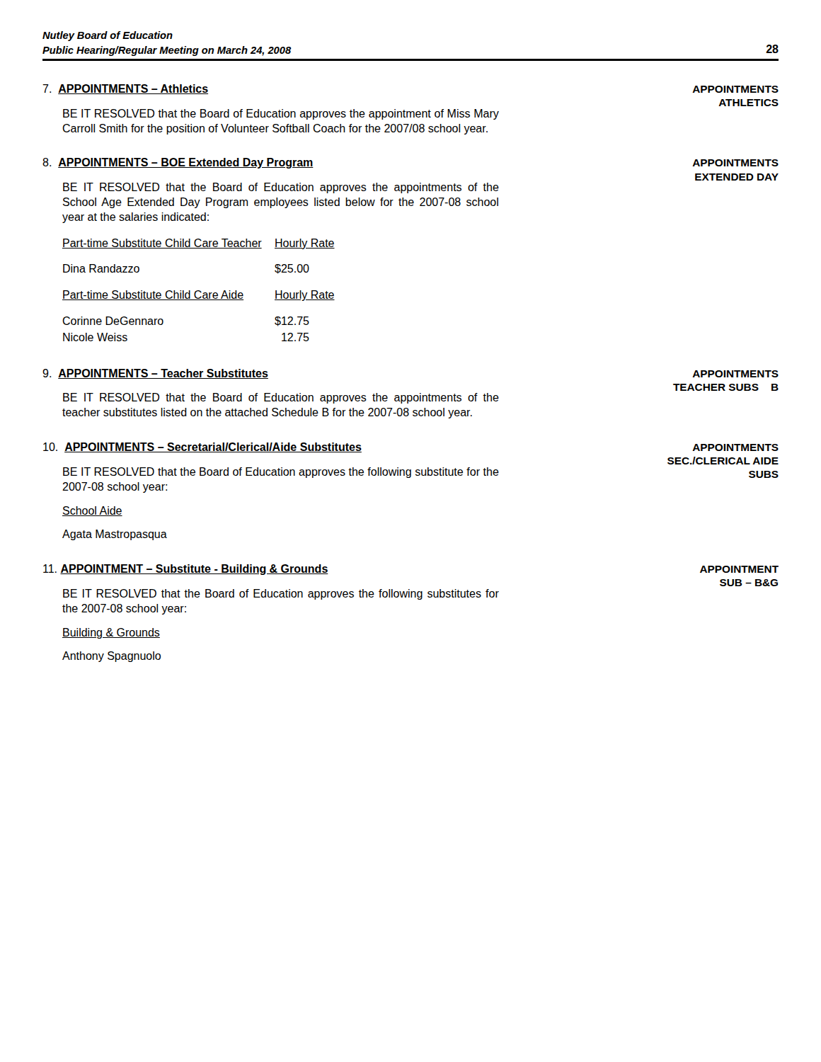Nutley Board of Education
Public Hearing/Regular Meeting on March 24, 2008
28
APPOINTMENTS
ATHLETICS
7. APPOINTMENTS – Athletics
BE IT RESOLVED that the Board of Education approves the appointment of Miss Mary Carroll Smith for the position of Volunteer Softball Coach for the 2007/08 school year.
APPOINTMENTS
EXTENDED DAY
8. APPOINTMENTS – BOE Extended Day Program
BE IT RESOLVED that the Board of Education approves the appointments of the School Age Extended Day Program employees listed below for the 2007-08 school year at the salaries indicated:
| Part-time Substitute Child Care Teacher | Hourly Rate |
| Dina Randazzo | $25.00 |
| Part-time Substitute Child Care Aide | Hourly Rate |
| Corinne DeGennaro | $12.75 |
| Nicole Weiss | 12.75 |
APPOINTMENTS
TEACHER SUBS B
9. APPOINTMENTS – Teacher Substitutes
BE IT RESOLVED that the Board of Education approves the appointments of the teacher substitutes listed on the attached Schedule B for the 2007-08 school year.
APPOINTMENTS
SEC./CLERICAL AIDE
SUBS
10. APPOINTMENTS – Secretarial/Clerical/Aide Substitutes
BE IT RESOLVED that the Board of Education approves the following substitute for the 2007-08 school year:
School Aide
Agata Mastropasqua
APPOINTMENT
SUB – B&G
11. APPOINTMENT – Substitute - Building & Grounds
BE IT RESOLVED that the Board of Education approves the following substitutes for the 2007-08 school year:
Building & Grounds
Anthony Spagnuolo